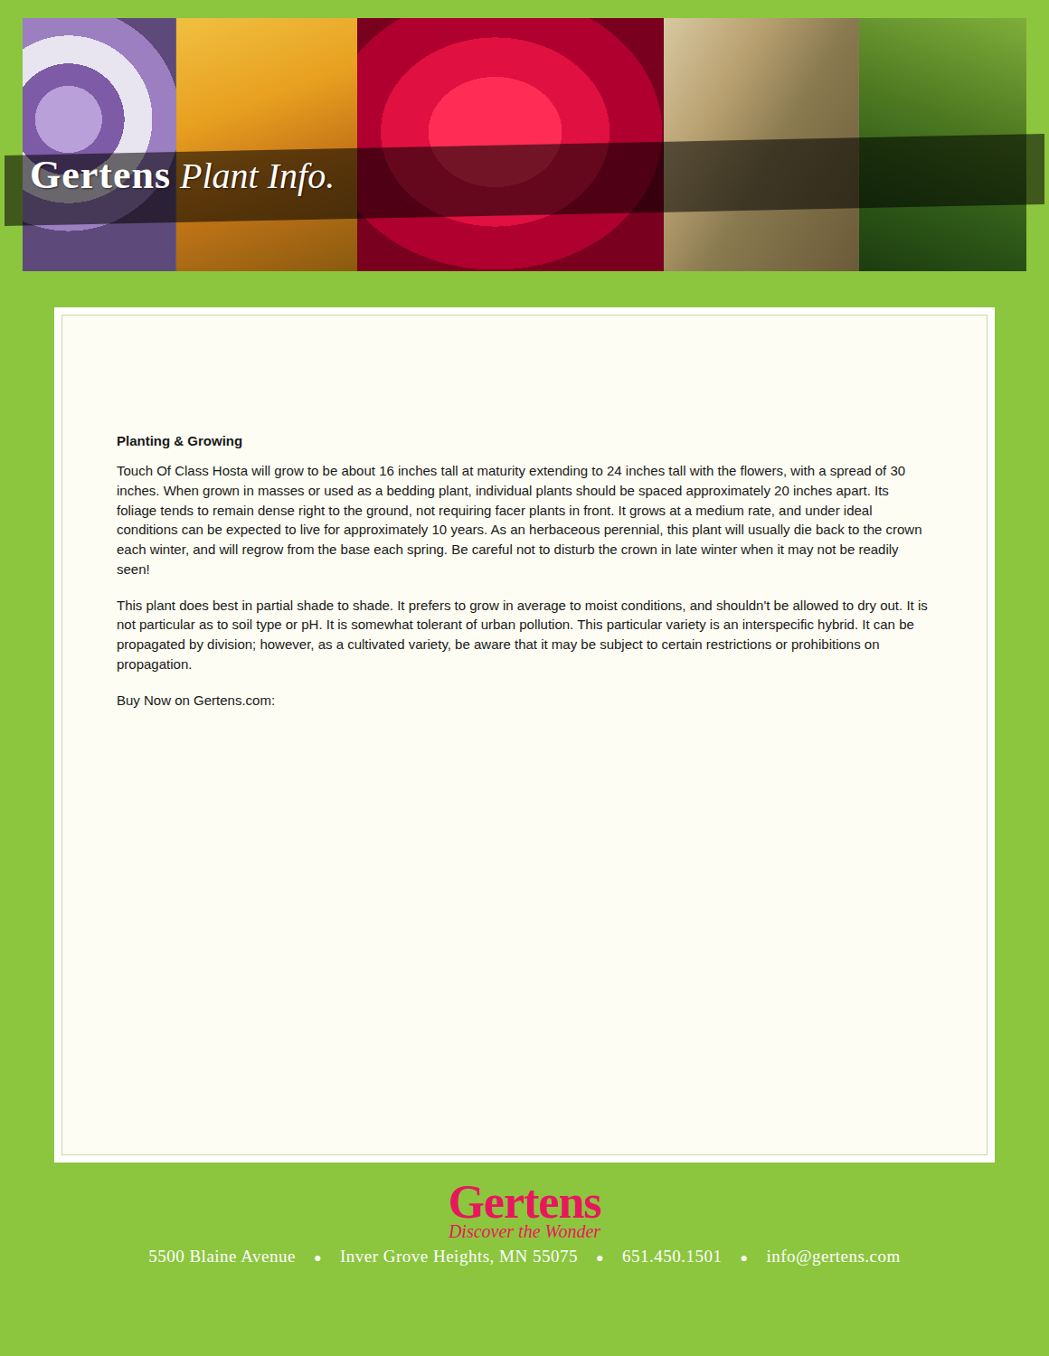Gertens Plant Info.
Planting & Growing
Touch Of Class Hosta will grow to be about 16 inches tall at maturity extending to 24 inches tall with the flowers, with a spread of 30 inches. When grown in masses or used as a bedding plant, individual plants should be spaced approximately 20 inches apart. Its foliage tends to remain dense right to the ground, not requiring facer plants in front. It grows at a medium rate, and under ideal conditions can be expected to live for approximately 10 years. As an herbaceous perennial, this plant will usually die back to the crown each winter, and will regrow from the base each spring. Be careful not to disturb the crown in late winter when it may not be readily seen!
This plant does best in partial shade to shade. It prefers to grow in average to moist conditions, and shouldn't be allowed to dry out. It is not particular as to soil type or pH. It is somewhat tolerant of urban pollution. This particular variety is an interspecific hybrid. It can be propagated by division; however, as a cultivated variety, be aware that it may be subject to certain restrictions or prohibitions on propagation.
Buy Now on Gertens.com:
Gertens Discover the Wonder
5500 Blaine Avenue●Inver Grove Heights, MN 55075●651.450.1501●info@gertens.com